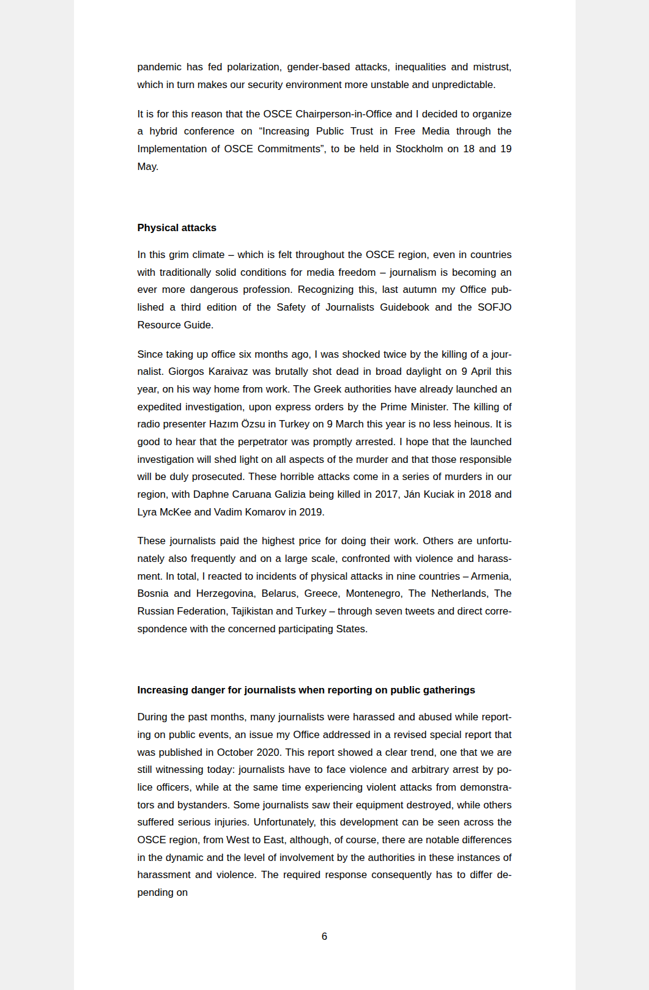pandemic has fed polarization, gender-based attacks, inequalities and mistrust, which in turn makes our security environment more unstable and unpredictable.
It is for this reason that the OSCE Chairperson-in-Office and I decided to organize a hybrid conference on “Increasing Public Trust in Free Media through the Implementation of OSCE Commitments”, to be held in Stockholm on 18 and 19 May.
Physical attacks
In this grim climate – which is felt throughout the OSCE region, even in countries with traditionally solid conditions for media freedom – journalism is becoming an ever more dangerous profession. Recognizing this, last autumn my Office published a third edition of the Safety of Journalists Guidebook and the SOFJO Resource Guide.
Since taking up office six months ago, I was shocked twice by the killing of a journalist. Giorgos Karaivaz was brutally shot dead in broad daylight on 9 April this year, on his way home from work. The Greek authorities have already launched an expedited investigation, upon express orders by the Prime Minister. The killing of radio presenter Hazım Özsu in Turkey on 9 March this year is no less heinous. It is good to hear that the perpetrator was promptly arrested. I hope that the launched investigation will shed light on all aspects of the murder and that those responsible will be duly prosecuted. These horrible attacks come in a series of murders in our region, with Daphne Caruana Galizia being killed in 2017, Ján Kuciak in 2018 and Lyra McKee and Vadim Komarov in 2019.
These journalists paid the highest price for doing their work. Others are unfortunately also frequently and on a large scale, confronted with violence and harassment. In total, I reacted to incidents of physical attacks in nine countries – Armenia, Bosnia and Herzegovina, Belarus, Greece, Montenegro, The Netherlands, The Russian Federation, Tajikistan and Turkey – through seven tweets and direct correspondence with the concerned participating States.
Increasing danger for journalists when reporting on public gatherings
During the past months, many journalists were harassed and abused while reporting on public events, an issue my Office addressed in a revised special report that was published in October 2020. This report showed a clear trend, one that we are still witnessing today: journalists have to face violence and arbitrary arrest by police officers, while at the same time experiencing violent attacks from demonstrators and bystanders. Some journalists saw their equipment destroyed, while others suffered serious injuries. Unfortunately, this development can be seen across the OSCE region, from West to East, although, of course, there are notable differences in the dynamic and the level of involvement by the authorities in these instances of harassment and violence. The required response consequently has to differ depending on
6